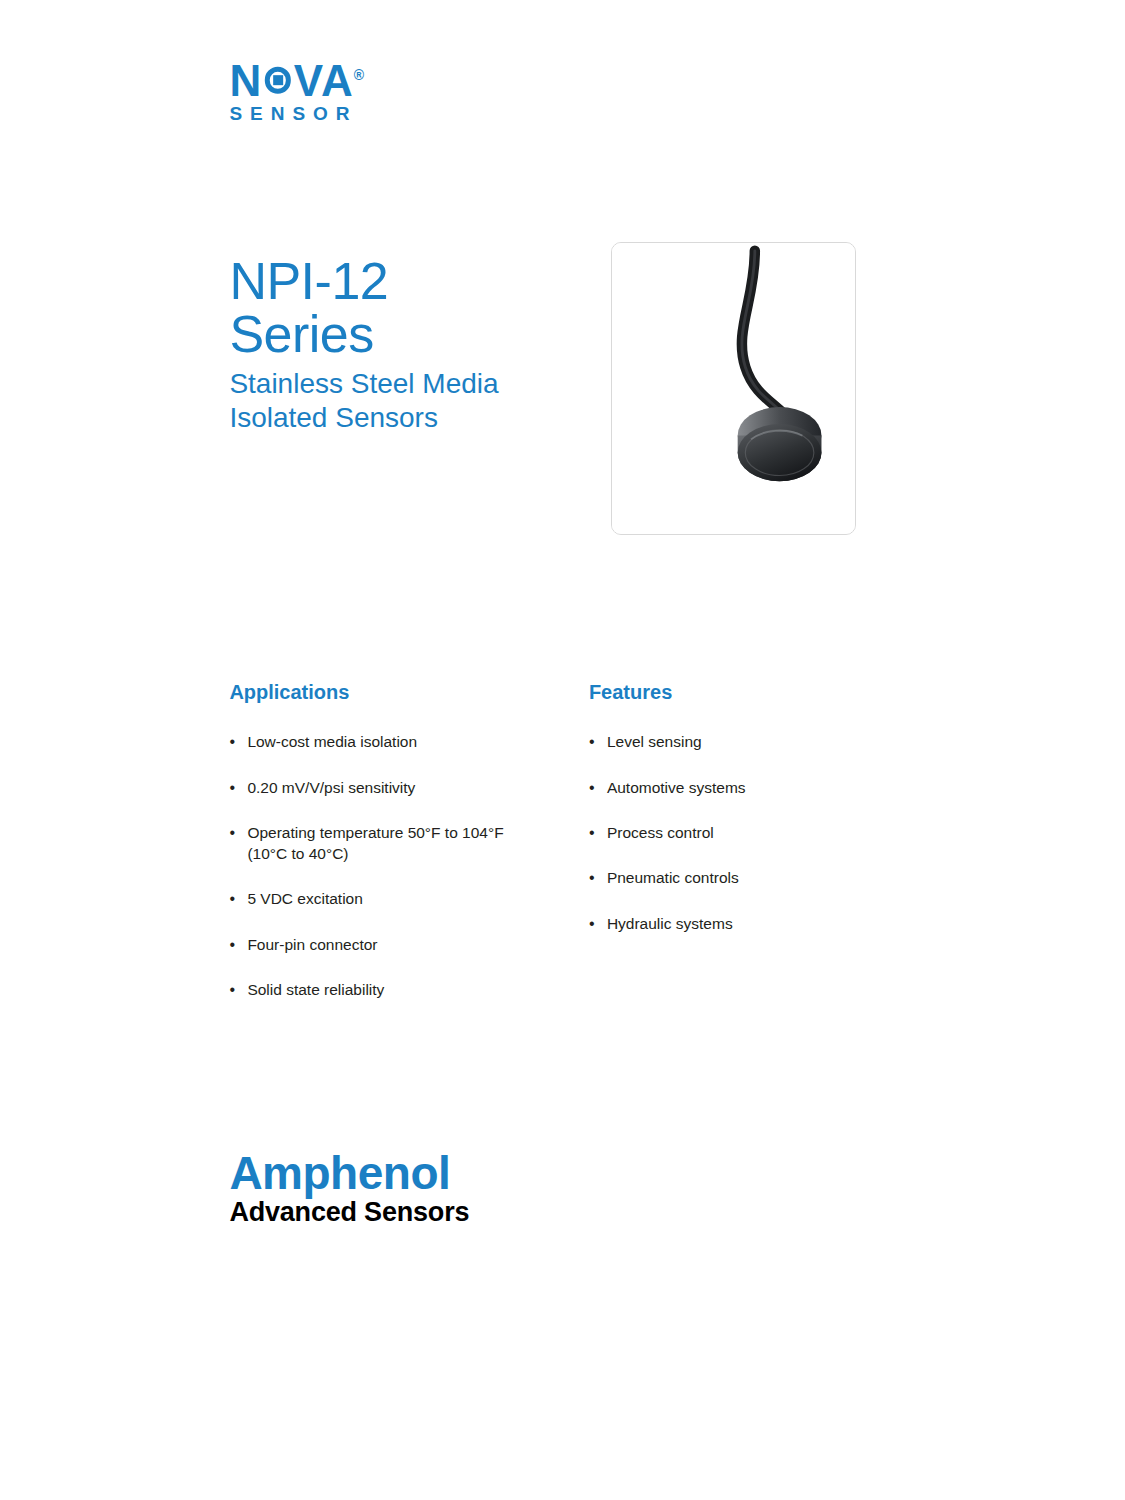N VA®
SENSOR
NPI-12 Series
Stainless Steel Media
Isolated Sensors
Applications
Low-cost media isolation
0.20 mV/V/psi sensitivity
Operating temperature 50°F to 104°F(10°C to 40°C)
5 VDC excitation
Four-pin connector
Solid state reliability
Features
Level sensing
Automotive systems
Process control
Pneumatic controls
Hydraulic systems
Amphenol
Advanced Sensors